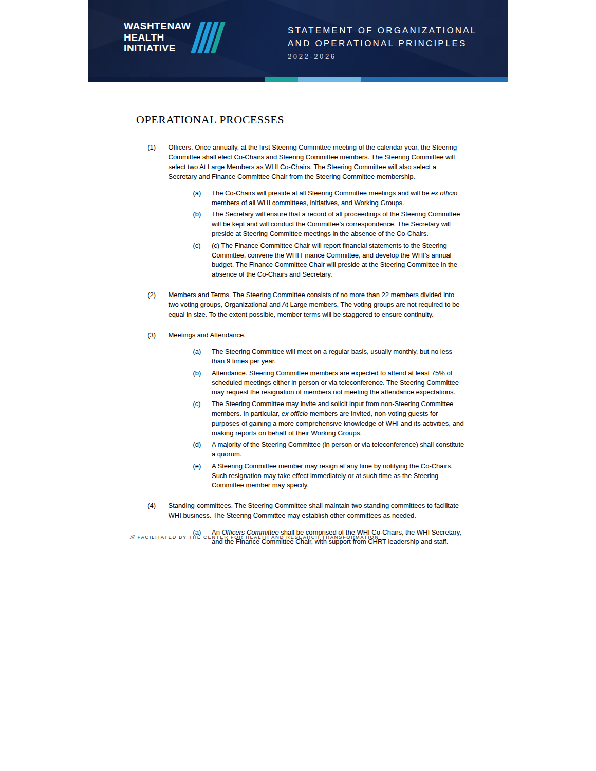Washtenaw
Health
Initiative
Statement of Organizational
and Operational Principles
2022-2026
OPERATIONAL PROCESSES
(1) Officers. Once annually, at the first Steering Committee meeting of the calendar year, the Steering Committee shall elect Co-Chairs and Steering Committee members. The Steering Committee will select two At Large Members as WHI Co-Chairs. The Steering Committee will also select a Secretary and Finance Committee Chair from the Steering Committee membership.
(a) The Co-Chairs will preside at all Steering Committee meetings and will be ex officio members of all WHI committees, initiatives, and Working Groups.
(b) The Secretary will ensure that a record of all proceedings of the Steering Committee will be kept and will conduct the Committee’s correspondence. The Secretary will preside at Steering Committee meetings in the absence of the Co-Chairs.
(c) (c) The Finance Committee Chair will report financial statements to the Steering Committee, convene the WHI Finance Committee, and develop the WHI’s annual budget. The Finance Committee Chair will preside at the Steering Committee in the absence of the Co-Chairs and Secretary.
(2) Members and Terms. The Steering Committee consists of no more than 22 members divided into two voting groups, Organizational and At Large members. The voting groups are not required to be equal in size. To the extent possible, member terms will be staggered to ensure continuity.
(3) Meetings and Attendance.
(a) The Steering Committee will meet on a regular basis, usually monthly, but no less than 9 times per year.
(b) Attendance. Steering Committee members are expected to attend at least 75% of scheduled meetings either in person or via teleconference. The Steering Committee may request the resignation of members not meeting the attendance expectations.
(c) The Steering Committee may invite and solicit input from non-Steering Committee members. In particular, ex officio members are invited, non-voting guests for purposes of gaining a more comprehensive knowledge of WHI and its activities, and making reports on behalf of their Working Groups.
(d) A majority of the Steering Committee (in person or via teleconference) shall constitute a quorum.
(e) A Steering Committee member may resign at any time by notifying the Co-Chairs. Such resignation may take effect immediately or at such time as the Steering Committee member may specify.
(4) Standing-committees. The Steering Committee shall maintain two standing committees to facilitate WHI business. The Steering Committee may establish other committees as needed.
(a) An Officers Committee shall be comprised of the WHI Co-Chairs, the WHI Secretary, and the Finance Committee Chair, with support from CHRT leadership and staff.
///Facilitated by the Center for Health and Research Transformation